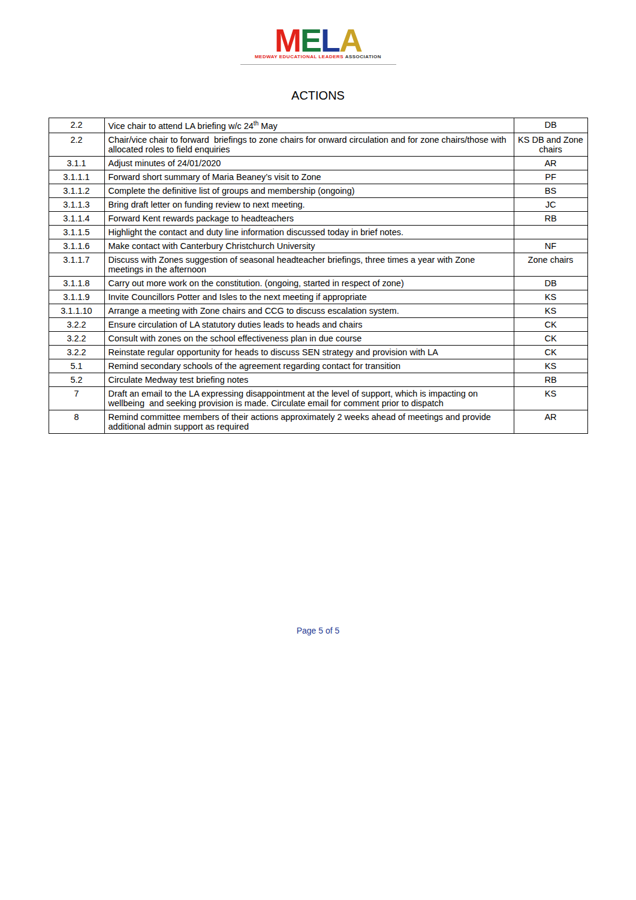MELA
MEDWAY EDUCATIONAL LEADERS ASSOCIATION
ACTIONS
| 2.2 | Vice chair to attend LA briefing w/c 24 th May | DB |
| 2.2 | Chair/vice chair to forward briefings to zone chairs for onward circulation and for zone chairs/those with allocated roles to field enquiries | KS DB and Zone chairs |
| 3.1.1 | Adjust minutes of 24/01/2020 | AR |
| 3.1.1.1 | Forward short summary of Maria Beaney’s visit to Zone | PF |
| 3.1.1.2 | Complete the definitive list of groups and membership (ongoing) | BS |
| 3.1.1.3 | Bring draft letter on funding review to next meeting. | JC |
| 3.1.1.4 | Forward Kent rewards package to headteachers | RB |
| 3.1.1.5 | Highlight the contact and duty line information discussed today in brief notes. | |
| 3.1.1.6 | Make contact with Canterbury Christchurch University | NF |
| 3.1.1.7 | Discuss with Zones suggestion of seasonal headteacher briefings, three times a year with Zone meetings in the afternoon | Zone chairs |
| 3.1.1.8 | Carry out more work on the constitution. (ongoing, started in respect of zone) | DB |
| 3.1.1.9 | Invite Councillors Potter and Isles to the next meeting if appropriate | KS |
| 3.1.1.10 | Arrange a meeting with Zone chairs and CCG to discuss escalation system. | KS |
| 3.2.2 | Ensure circulation of LA statutory duties leads to heads and chairs | CK |
| 3.2.2 | Consult with zones on the school effectiveness plan in due course | CK |
| 3.2.2 | Reinstate regular opportunity for heads to discuss SEN strategy and provision with LA | CK |
| 5.1 | Remind secondary schools of the agreement regarding contact for transition | KS |
| 5.2 | Circulate Medway test briefing notes | RB |
| 7 | Draft an email to the LA expressing disappointment at the level of support, which is impacting on wellbeing and seeking provision is made. Circulate email for comment prior to dispatch | KS |
| 8 | Remind committee members of their actions approximately 2 weeks ahead of meetings and provide additional admin support as required | AR |
Page 5 of 5